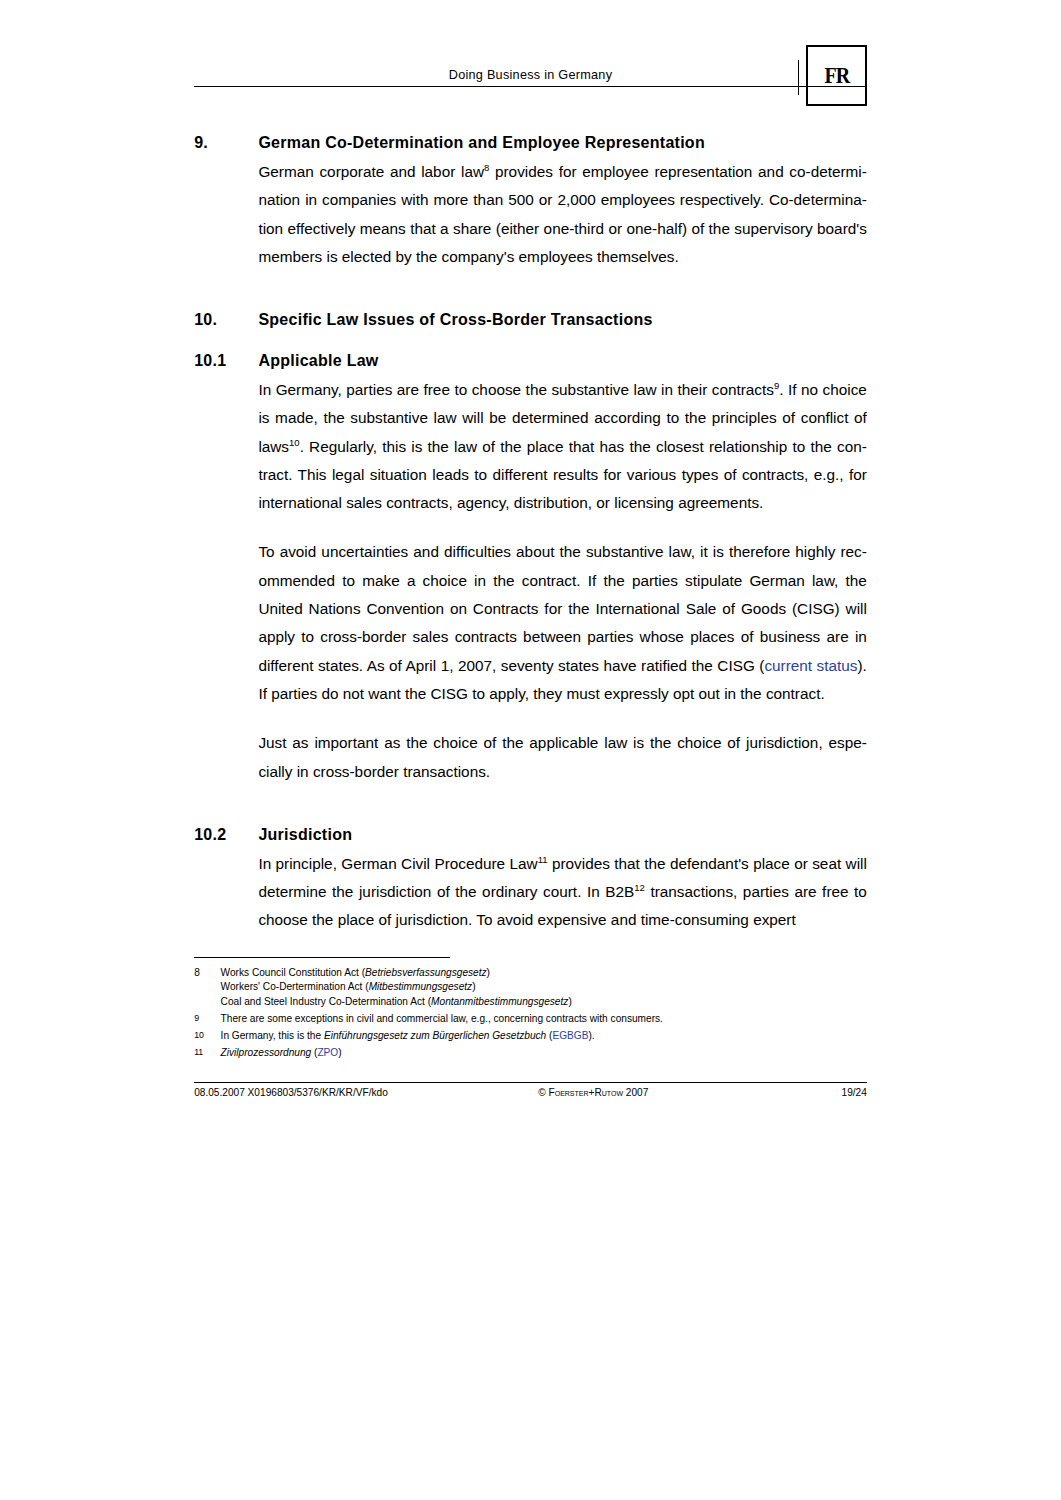Doing Business in Germany
F R
9.
German Co-Determination and Employee Representation
German corporate and labor law8 provides for employee representation and co-determination in companies with more than 500 or 2,000 employees respectively. Co-determination effectively means that a share (either one-third or one-half) of the supervisory board's members is elected by the company's employees themselves.
10.
Specific Law Issues of Cross-Border Transactions
10.1
Applicable Law
In Germany, parties are free to choose the substantive law in their contracts9. If no choice is made, the substantive law will be determined according to the principles of conflict of laws10. Regularly, this is the law of the place that has the closest relationship to the contract. This legal situation leads to different results for various types of contracts, e.g., for international sales contracts, agency, distribution, or licensing agreements.
To avoid uncertainties and difficulties about the substantive law, it is therefore highly recommended to make a choice in the contract. If the parties stipulate German law, the United Nations Convention on Contracts for the International Sale of Goods (CISG) will apply to cross-border sales contracts between parties whose places of business are in different states. As of April 1, 2007, seventy states have ratified the CISG (current status). If parties do not want the CISG to apply, they must expressly opt out in the contract.
Just as important as the choice of the applicable law is the choice of jurisdiction, especially in cross-border transactions.
10.2
Jurisdiction
In principle, German Civil Procedure Law11 provides that the defendant's place or seat will determine the jurisdiction of the ordinary court. In B2B12 transactions, parties are free to choose the place of jurisdiction. To avoid expensive and time-consuming expert
8
Works Council Constitution Act (Betriebsverfassungsgesetz)
Workers' Co-Dertermination Act (Mitbestimmungsgesetz)
Coal and Steel Industry Co-Determination Act (Montanmitbestimmungsgesetz)
9
There are some exceptions in civil and commercial law, e.g., concerning contracts with consumers.
10
In Germany, this is the Einführungsgesetz zum Bürgerlichen Gesetzbuch (EGBGB).
11
Zivilprozessordnung (ZPO)
08.05.2007 X0196803/5376/KR/KR/VF/kdo
© Foerster+Rutow 2007
19/24